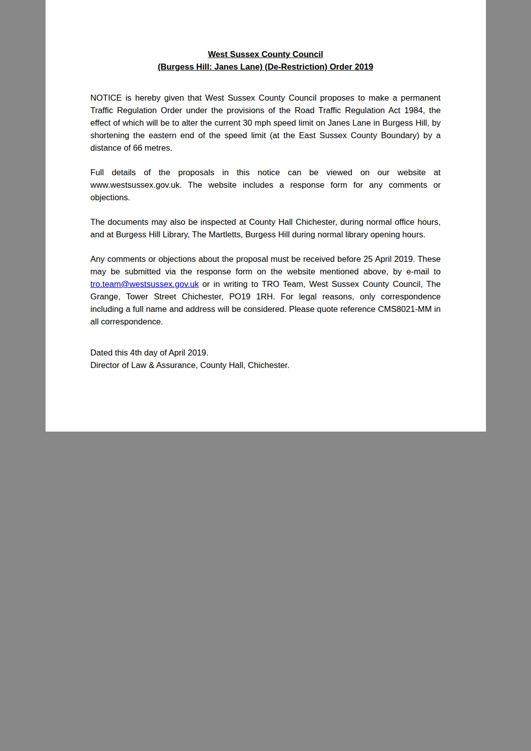West Sussex County Council (Burgess Hill: Janes Lane) (De-Restriction) Order 2019
NOTICE is hereby given that West Sussex County Council proposes to make a permanent Traffic Regulation Order under the provisions of the Road Traffic Regulation Act 1984, the effect of which will be to alter the current 30 mph speed limit on Janes Lane in Burgess Hill, by shortening the eastern end of the speed limit (at the East Sussex County Boundary) by a distance of 66 metres.
Full details of the proposals in this notice can be viewed on our website at www.westsussex.gov.uk. The website includes a response form for any comments or objections.
The documents may also be inspected at County Hall Chichester, during normal office hours, and at Burgess Hill Library, The Martletts, Burgess Hill during normal library opening hours.
Any comments or objections about the proposal must be received before 25 April 2019. These may be submitted via the response form on the website mentioned above, by e-mail to tro.team@westsussex.gov.uk or in writing to TRO Team, West Sussex County Council, The Grange, Tower Street Chichester, PO19 1RH. For legal reasons, only correspondence including a full name and address will be considered. Please quote reference CMS8021-MM in all correspondence.
Dated this 4th day of April 2019.
Director of Law & Assurance, County Hall, Chichester.